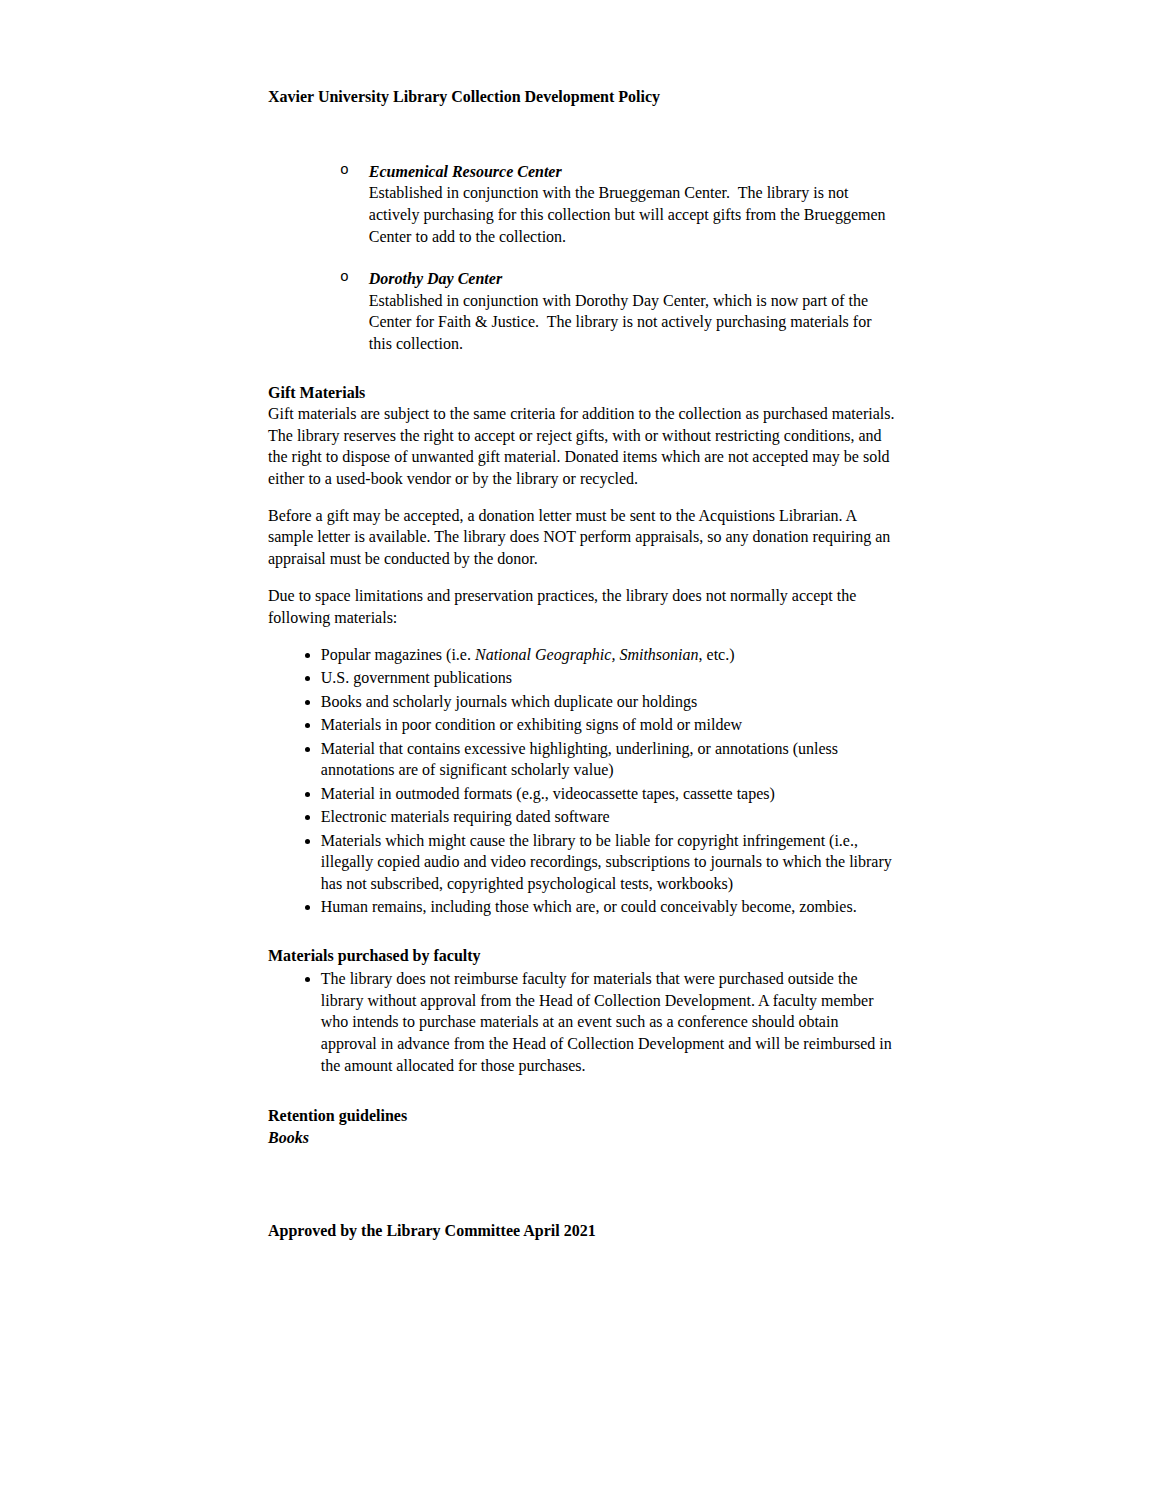Xavier University Library Collection Development Policy
o
Ecumenical Resource Center
Established in conjunction with the Brueggeman Center. The library is not actively purchasing for this collection but will accept gifts from the Brueggemen Center to add to the collection.
o
Dorothy Day Center
Established in conjunction with Dorothy Day Center, which is now part of the Center for Faith & Justice. The library is not actively purchasing materials for this collection.
Gift Materials
Gift materials are subject to the same criteria for addition to the collection as purchased materials. The library reserves the right to accept or reject gifts, with or without restricting conditions, and the right to dispose of unwanted gift material. Donated items which are not accepted may be sold either to a used-book vendor or by the library or recycled.
Before a gift may be accepted, a donation letter must be sent to the Acquistions Librarian. A sample letter is available. The library does NOT perform appraisals, so any donation requiring an appraisal must be conducted by the donor.
Due to space limitations and preservation practices, the library does not normally accept the following materials:
Popular magazines (i.e. National Geographic, Smithsonian, etc.)
U.S. government publications
Books and scholarly journals which duplicate our holdings
Materials in poor condition or exhibiting signs of mold or mildew
Material that contains excessive highlighting, underlining, or annotations (unless annotations are of significant scholarly value)
Material in outmoded formats (e.g., videocassette tapes, cassette tapes)
Electronic materials requiring dated software
Materials which might cause the library to be liable for copyright infringement (i.e., illegally copied audio and video recordings, subscriptions to journals to which the library has not subscribed, copyrighted psychological tests, workbooks)
Human remains, including those which are, or could conceivably become, zombies.
Materials purchased by faculty
The library does not reimburse faculty for materials that were purchased outside the library without approval from the Head of Collection Development. A faculty member who intends to purchase materials at an event such as a conference should obtain approval in advance from the Head of Collection Development and will be reimbursed in the amount allocated for those purchases.
Retention guidelines
Books
Approved by the Library Committee April 2021